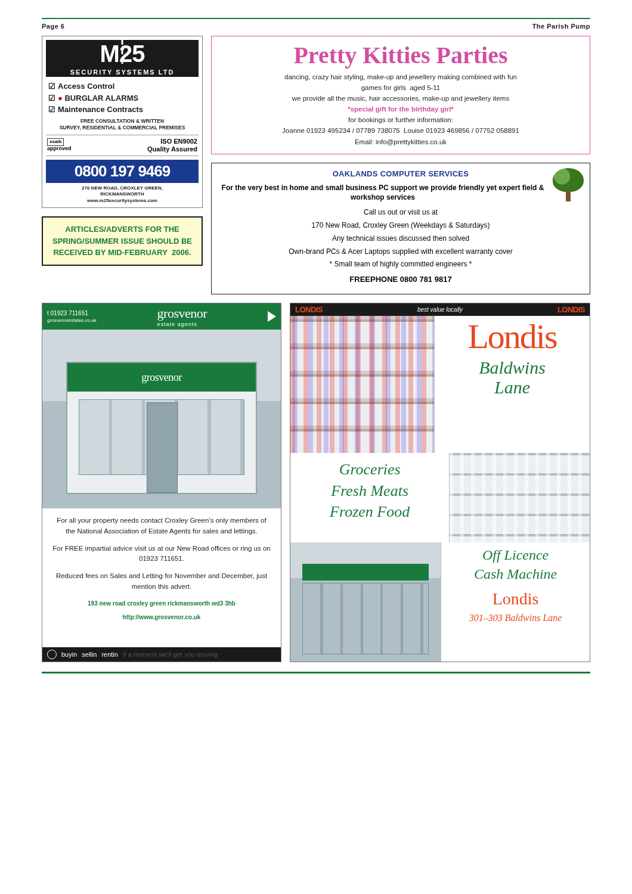Page 6
The Parish Pump
M25
SECURITY SYSTEMS LTD
☑Access Control
☑● BURGLAR ALARMS
☑Maintenance Contracts
FREE CONSULTATION & WRITTEN
SURVEY, RESIDENTIAL & COMMERCIAL PREMISES
ssaib
approved
ISO EN9002
Quality Assured
0800 197 9469
276 NEW ROAD, CROXLEY GREEN,
RICKMANSWORTH
www.m25securitysystems.com
ARTICLES/ADVERTS FOR THE SPRING/SUMMER ISSUE SHOULD BE RECEIVED BY MID-FEBRUARY 2006.
Pretty Kitties Parties
dancing, crazy hair styling, make-up and jewellery making combined with fun
games for girls aged 5-11
we provide all the music, hair accessories, make-up and jewellery items
*special gift for the birthday girl*
for bookings or further information:
Joanne 01923 495234 / 07789 738075 Louise 01923 469856 / 07752 058891
Email: info@prettykitties.co.uk
OAKLANDS COMPUTER SERVICES
For the very best in home and small business PC support we provide friendly yet expert field & workshop services
Call us out or visit us at
170 New Road, Croxley Green (Weekdays & Saturdays)
Any technical issues discussed then solved
Own-brand PCs & Acer Laptops supplied with excellent warranty cover
* Small team of highly committed engineers *
FREEPHONE 0800 781 9817
t 01923 711651
grosvenorestates.co.uk
grosvenorestate agents
grosvenor
For all your property needs contact Croxley Green’s only members of the National Association of Estate Agents for sales and lettings.
For FREE impartial advice visit us at our New Road offices or ring us on 01923 711651.
Reduced fees on Sales and Letting for November and December, just mention this advert.
193 new road croxley green rickmansworth wd3 3hb
http://www.grosvenor.co.uk
buyin sellin rentin if a moment we'll get you moving
LONDIS best value locally LONDIS
Londis
Baldwins
Lane
Groceries
Fresh Meats
Frozen Food
Off Licence
Cash Machine
Londis
301–303 Baldwins Lane